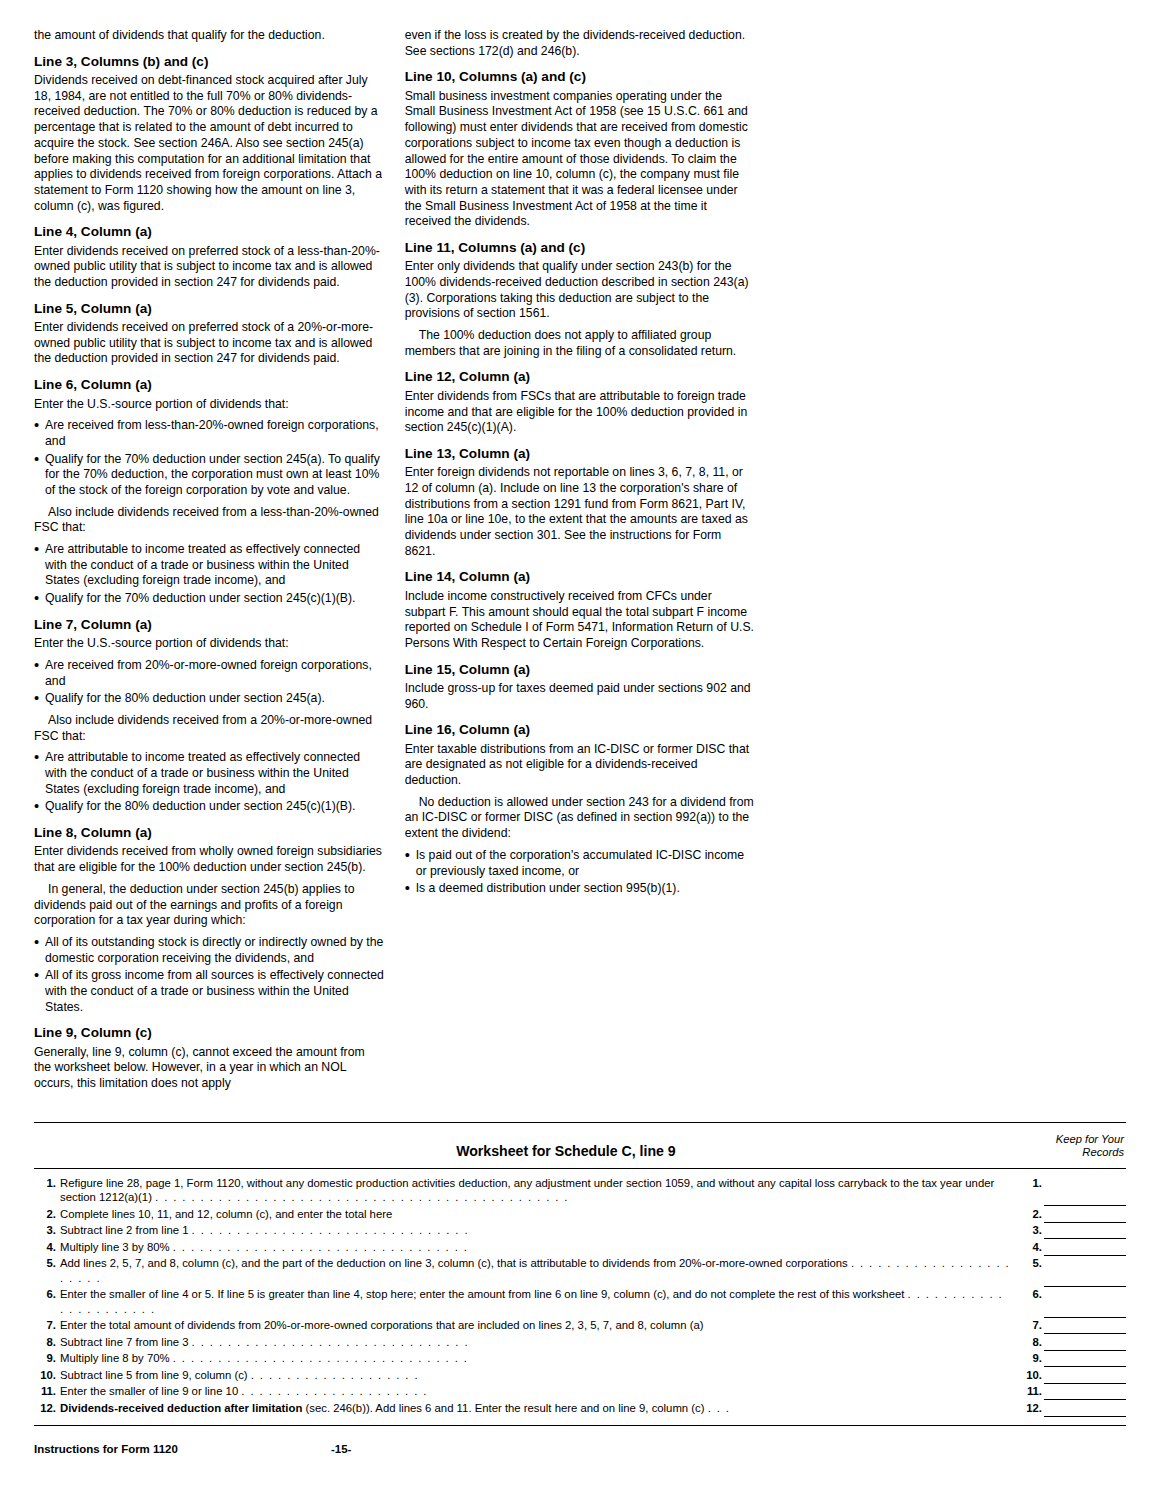the amount of dividends that qualify for the deduction.
Line 3, Columns (b) and (c)
Dividends received on debt-financed stock acquired after July 18, 1984, are not entitled to the full 70% or 80% dividends-received deduction. The 70% or 80% deduction is reduced by a percentage that is related to the amount of debt incurred to acquire the stock. See section 246A. Also see section 245(a) before making this computation for an additional limitation that applies to dividends received from foreign corporations. Attach a statement to Form 1120 showing how the amount on line 3, column (c), was figured.
Line 4, Column (a)
Enter dividends received on preferred stock of a less-than-20%-owned public utility that is subject to income tax and is allowed the deduction provided in section 247 for dividends paid.
Line 5, Column (a)
Enter dividends received on preferred stock of a 20%-or-more-owned public utility that is subject to income tax and is allowed the deduction provided in section 247 for dividends paid.
Line 6, Column (a)
Enter the U.S.-source portion of dividends that:
Are received from less-than-20%-owned foreign corporations, and
Qualify for the 70% deduction under section 245(a). To qualify for the 70% deduction, the corporation must own at least 10% of the stock of the foreign corporation by vote and value.
Also include dividends received from a less-than-20%-owned FSC that:
Are attributable to income treated as effectively connected with the conduct of a trade or business within the United States (excluding foreign trade income), and
Qualify for the 70% deduction under section 245(c)(1)(B).
Line 7, Column (a)
Enter the U.S.-source portion of dividends that:
Are received from 20%-or-more-owned foreign corporations, and
Qualify for the 80% deduction under section 245(a).
Also include dividends received from a 20%-or-more-owned FSC that:
Are attributable to income treated as effectively connected with the conduct of a trade or business within the United States (excluding foreign trade income), and
Qualify for the 80% deduction under section 245(c)(1)(B).
Line 8, Column (a)
Enter dividends received from wholly owned foreign subsidiaries that are eligible for the 100% deduction under section 245(b).
In general, the deduction under section 245(b) applies to dividends paid out of the earnings and profits of a foreign corporation for a tax year during which:
All of its outstanding stock is directly or indirectly owned by the domestic corporation receiving the dividends, and
All of its gross income from all sources is effectively connected with the conduct of a trade or business within the United States.
Line 9, Column (c)
Generally, line 9, column (c), cannot exceed the amount from the worksheet below. However, in a year in which an NOL occurs, this limitation does not apply
even if the loss is created by the dividends-received deduction. See sections 172(d) and 246(b).
Line 10, Columns (a) and (c)
Small business investment companies operating under the Small Business Investment Act of 1958 (see 15 U.S.C. 661 and following) must enter dividends that are received from domestic corporations subject to income tax even though a deduction is allowed for the entire amount of those dividends. To claim the 100% deduction on line 10, column (c), the company must file with its return a statement that it was a federal licensee under the Small Business Investment Act of 1958 at the time it received the dividends.
Line 11, Columns (a) and (c)
Enter only dividends that qualify under section 243(b) for the 100% dividends-received deduction described in section 243(a)(3). Corporations taking this deduction are subject to the provisions of section 1561.
The 100% deduction does not apply to affiliated group members that are joining in the filing of a consolidated return.
Line 12, Column (a)
Enter dividends from FSCs that are attributable to foreign trade income and that are eligible for the 100% deduction provided in section 245(c)(1)(A).
Line 13, Column (a)
Enter foreign dividends not reportable on lines 3, 6, 7, 8, 11, or 12 of column (a). Include on line 13 the corporation's share of distributions from a section 1291 fund from Form 8621, Part IV, line 10a or line 10e, to the extent that the amounts are taxed as dividends under section 301. See the instructions for Form 8621.
Line 14, Column (a)
Include income constructively received from CFCs under subpart F. This amount should equal the total subpart F income reported on Schedule I of Form 5471, Information Return of U.S. Persons With Respect to Certain Foreign Corporations.
Line 15, Column (a)
Include gross-up for taxes deemed paid under sections 902 and 960.
Line 16, Column (a)
Enter taxable distributions from an IC-DISC or former DISC that are designated as not eligible for a dividends-received deduction.
No deduction is allowed under section 243 for a dividend from an IC-DISC or former DISC (as defined in section 992(a)) to the extent the dividend:
Is paid out of the corporation's accumulated IC-DISC income or previously taxed income, or
Is a deemed distribution under section 995(b)(1).
Worksheet for Schedule C, line 9
Keep for Your
Records
| 1. | Refigure line 28, page 1, Form 1120, without any domestic production activities deduction, any adjustment under section 1059, and without any capital loss carryback to the tax year under section 1212(a)(1) . . . . . . . . . . . . . . . . . . . . . . . . . . . . . . . . . . . . . . . . . . . . . . | 1. | |
| 2. | Complete lines 10, 11, and 12, column (c), and enter the total here | 2. | |
| 3. | Subtract line 2 from line 1 . . . . . . . . . . . . . . . . . . . . . . . . . . . . . . . | 3. | |
| 4. | Multiply line 3 by 80% . . . . . . . . . . . . . . . . . . . . . . . . . . . . . . . . . | 4. | |
| 5. | Add lines 2, 5, 7, and 8, column (c), and the part of the deduction on line 3, column (c), that is attributable to dividends from 20%-or-more-owned corporations . . . . . . . . . . . . . . . . . . . . . . . | 5. | |
| 6. | Enter the smaller of line 4 or 5. If line 5 is greater than line 4, stop here; enter the amount from line 6 on line 9, column (c), and do not complete the rest of this worksheet . . . . . . . . . . . . . . . . . . . . . . | 6. | |
| 7. | Enter the total amount of dividends from 20%-or-more-owned corporations that are included on lines 2, 3, 5, 7, and 8, column (a) | 7. | |
| 8. | Subtract line 7 from line 3 . . . . . . . . . . . . . . . . . . . . . . . . . . . . . . . | 8. | |
| 9. | Multiply line 8 by 70% . . . . . . . . . . . . . . . . . . . . . . . . . . . . . . . . . | 9. | |
| 10. | Subtract line 5 from line 9, column (c) . . . . . . . . . . . . . . . . . . . | 10. | |
| 11. | Enter the smaller of line 9 or line 10 . . . . . . . . . . . . . . . . . . . . . | 11. | |
| 12. | Dividends-received deduction after limitation (sec. 246(b)). Add lines 6 and 11. Enter the result here and on line 9, column (c) . . . | 12. | |
Instructions for Form 1120 -15-